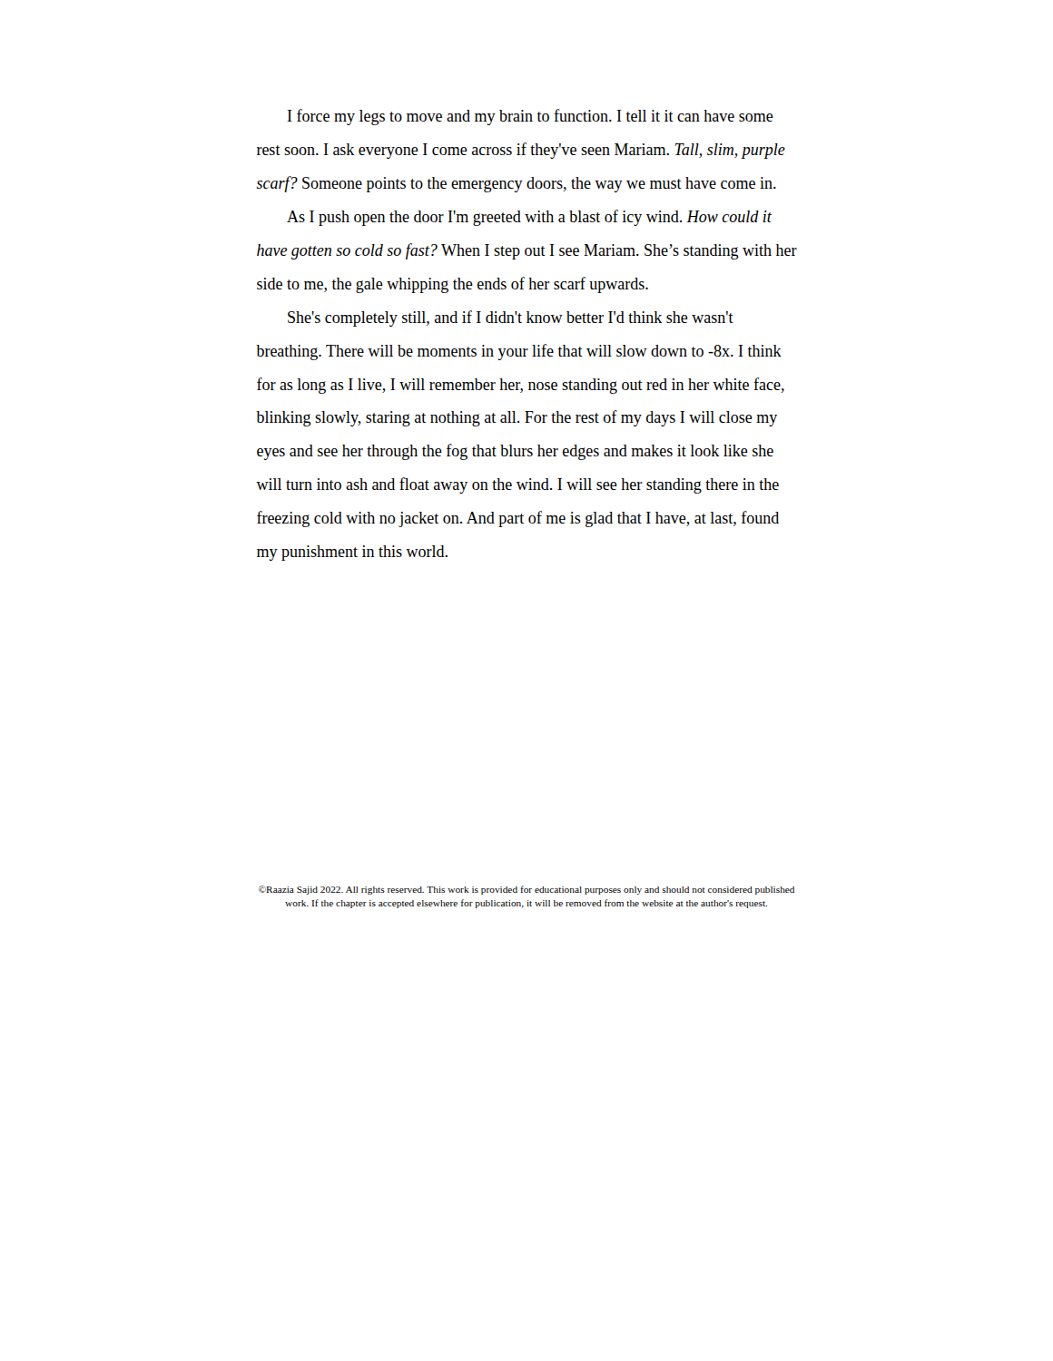I force my legs to move and my brain to function. I tell it it can have some rest soon. I ask everyone I come across if they've seen Mariam. Tall, slim, purple scarf? Someone points to the emergency doors, the way we must have come in.
As I push open the door I'm greeted with a blast of icy wind. How could it have gotten so cold so fast? When I step out I see Mariam. She’s standing with her side to me, the gale whipping the ends of her scarf upwards.
She's completely still, and if I didn't know better I'd think she wasn't breathing. There will be moments in your life that will slow down to -8x. I think for as long as I live, I will remember her, nose standing out red in her white face, blinking slowly, staring at nothing at all. For the rest of my days I will close my eyes and see her through the fog that blurs her edges and makes it look like she will turn into ash and float away on the wind. I will see her standing there in the freezing cold with no jacket on. And part of me is glad that I have, at last, found my punishment in this world.
©Raazia Sajid 2022. All rights reserved. This work is provided for educational purposes only and should not considered published work. If the chapter is accepted elsewhere for publication, it will be removed from the website at the author's request.